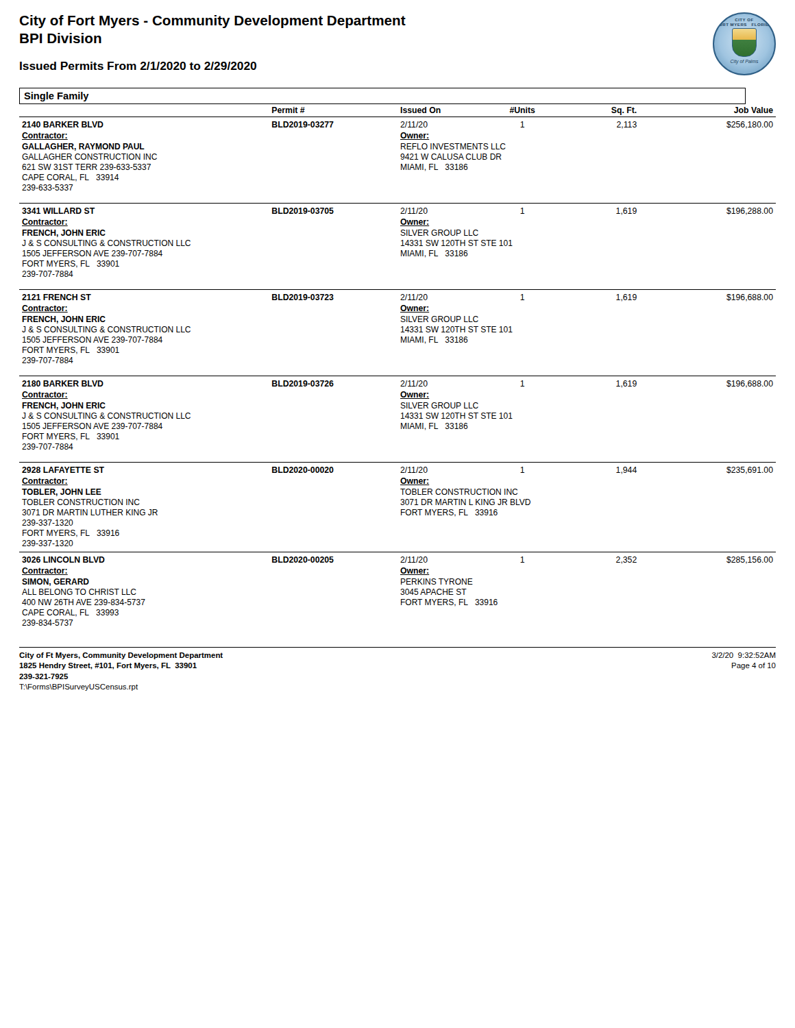City of Fort Myers - Community Development Department
BPI Division
Issued Permits From 2/1/2020 to 2/29/2020
CITY OF
FORT MYERS FLORIDA
City of Palms
Single Family
| | Permit # | Issued On | #Units | Sq. Ft. | Job Value |
| --- | --- | --- | --- | --- | --- |
| 2140 BARKER BLVD | BLD2019-03277 | 2/11/20 | 1 | 2,113 | $256,180.00 |
| Contractor: | | Owner: |
| GALLAGHER, RAYMOND PAUL GALLAGHER CONSTRUCTION INC 621 SW 31ST TERR 239-633-5337 CAPE CORAL, FL 33914 239-633-5337 | | REFLO INVESTMENTS LLC 9421 W CALUSA CLUB DR MIAMI, FL 33186 |
| 3341 WILLARD ST | BLD2019-03705 | 2/11/20 | 1 | 1,619 | $196,288.00 |
| Contractor: | | Owner: |
| FRENCH, JOHN ERIC J & S CONSULTING & CONSTRUCTION LLC 1505 JEFFERSON AVE 239-707-7884 FORT MYERS, FL 33901 239-707-7884 | | SILVER GROUP LLC 14331 SW 120TH ST STE 101 MIAMI, FL 33186 |
| 2121 FRENCH ST | BLD2019-03723 | 2/11/20 | 1 | 1,619 | $196,688.00 |
| Contractor: | | Owner: |
| FRENCH, JOHN ERIC J & S CONSULTING & CONSTRUCTION LLC 1505 JEFFERSON AVE 239-707-7884 FORT MYERS, FL 33901 239-707-7884 | | SILVER GROUP LLC 14331 SW 120TH ST STE 101 MIAMI, FL 33186 |
| 2180 BARKER BLVD | BLD2019-03726 | 2/11/20 | 1 | 1,619 | $196,688.00 |
| Contractor: | | Owner: |
| FRENCH, JOHN ERIC J & S CONSULTING & CONSTRUCTION LLC 1505 JEFFERSON AVE 239-707-7884 FORT MYERS, FL 33901 239-707-7884 | | SILVER GROUP LLC 14331 SW 120TH ST STE 101 MIAMI, FL 33186 |
| 2928 LAFAYETTE ST | BLD2020-00020 | 2/11/20 | 1 | 1,944 | $235,691.00 |
| Contractor: | | Owner: |
| TOBLER, JOHN LEE TOBLER CONSTRUCTION INC 3071 DR MARTIN LUTHER KING JR 239-337-1320 FORT MYERS, FL 33916 239-337-1320 | | TOBLER CONSTRUCTION INC 3071 DR MARTIN L KING JR BLVD FORT MYERS, FL 33916 |
| 3026 LINCOLN BLVD | BLD2020-00205 | 2/11/20 | 1 | 2,352 | $285,156.00 |
| Contractor: | | Owner: |
| SIMON, GERARD ALL BELONG TO CHRIST LLC 400 NW 26TH AVE 239-834-5737 CAPE CORAL, FL 33993 239-834-5737 | | PERKINS TYRONE 3045 APACHE ST FORT MYERS, FL 33916 |
City of Ft Myers, Community Development Department
1825 Hendry Street, #101, Fort Myers, FL 33901
239-321-7925
T:\Forms\BPISurveyUSCensus.rpt
3/2/20 9:32:52AM
Page 4 of 10